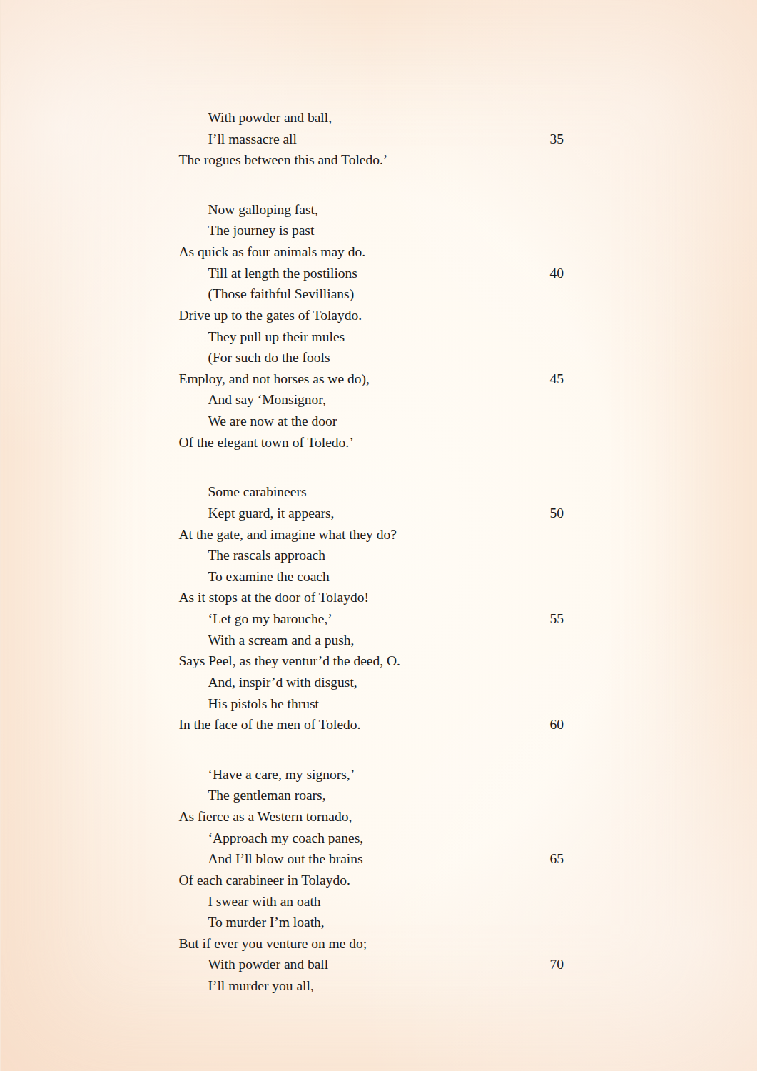With powder and ball,
I’ll massacre all35
The rogues between this and Toledo.’
Now galloping fast,
The journey is past
As quick as four animals may do.
Till at length the postilions40
(Those faithful Sevillians)
Drive up to the gates of Tolaydo.
They pull up their mules
(For such do the fools
Employ, and not horses as we do),45
And say ‘Monsignor,
We are now at the door
Of the elegant town of Toledo.’
Some carabineers
Kept guard, it appears,50
At the gate, and imagine what they do?
The rascals approach
To examine the coach
As it stops at the door of Tolaydo!
‘Let go my barouche,’55
With a scream and a push,
Says Peel, as they ventur’d the deed, O.
And, inspir’d with disgust,
His pistols he thrust
In the face of the men of Toledo.60
‘Have a care, my signors,’
The gentleman roars,
As fierce as a Western tornado,
‘Approach my coach panes,
And I’ll blow out the brains65
Of each carabineer in Tolaydo.
I swear with an oath
To murder I’m loath,
But if ever you venture on me do;
With powder and ball70
I’ll murder you all,